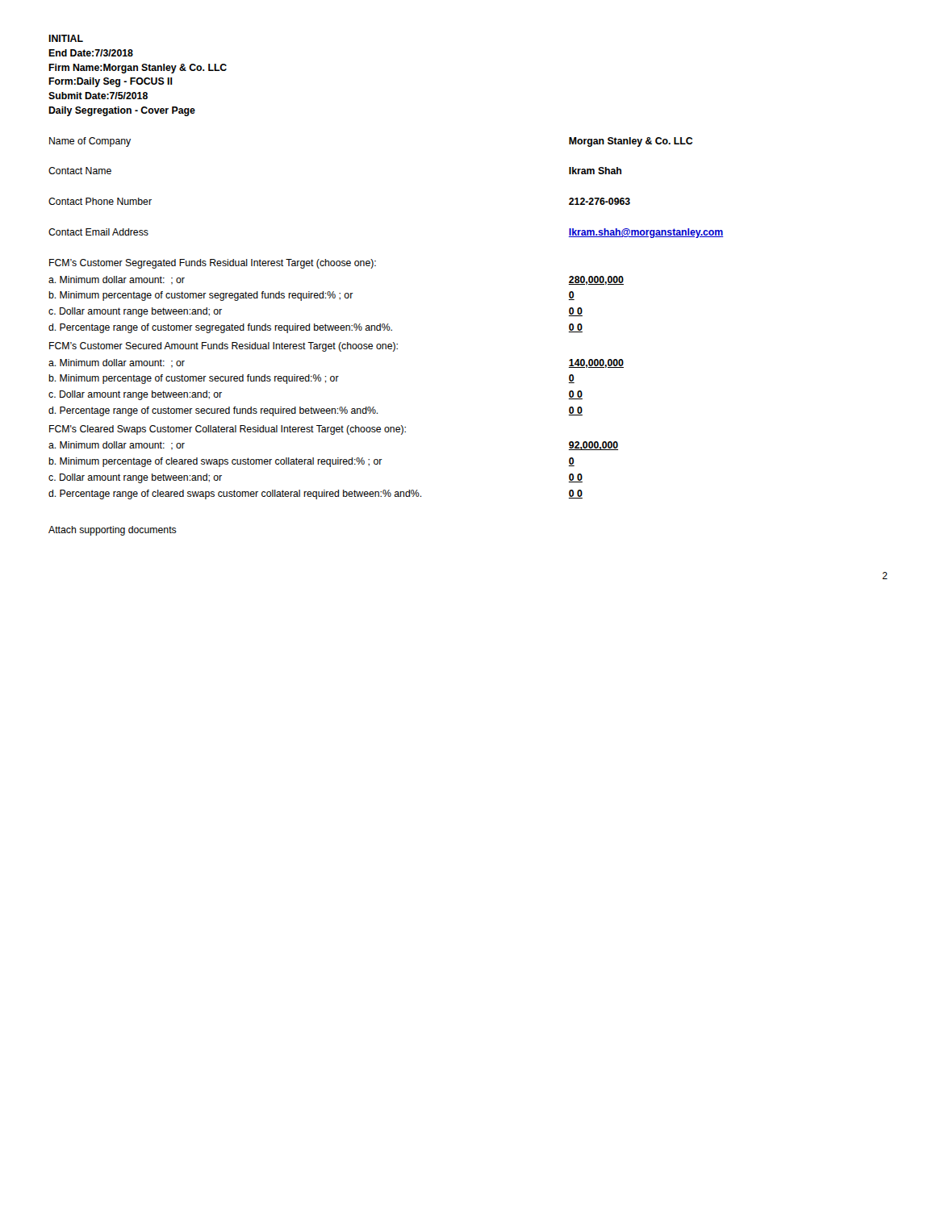INITIAL
End Date:7/3/2018
Firm Name:Morgan Stanley & Co. LLC
Form:Daily Seg - FOCUS II
Submit Date:7/5/2018
Daily Segregation - Cover Page
| Name of Company | Morgan Stanley & Co. LLC |
| Contact Name | Ikram Shah |
| Contact Phone Number | 212-276-0963 |
| Contact Email Address | Ikram.shah@morganstanley.com |
FCM’s Customer Segregated Funds Residual Interest Target (choose one):
| a. Minimum dollar amount: ; or | 280,000,000 |
| b. Minimum percentage of customer segregated funds required:% ; or | 0 |
| c. Dollar amount range between:and; or | 0 0 |
| d. Percentage range of customer segregated funds required between:% and%. | 0 0 |
FCM’s Customer Secured Amount Funds Residual Interest Target (choose one):
| a. Minimum dollar amount: ; or | 140,000,000 |
| b. Minimum percentage of customer secured funds required:% ; or | 0 |
| c. Dollar amount range between:and; or | 0 0 |
| d. Percentage range of customer secured funds required between:% and%. | 0 0 |
FCM's Cleared Swaps Customer Collateral Residual Interest Target (choose one):
| a. Minimum dollar amount: ; or | 92,000,000 |
| b. Minimum percentage of cleared swaps customer collateral required:% ; or | 0 |
| c. Dollar amount range between:and; or | 0 0 |
| d. Percentage range of cleared swaps customer collateral required between:% and%. | 0 0 |
Attach supporting documents
2